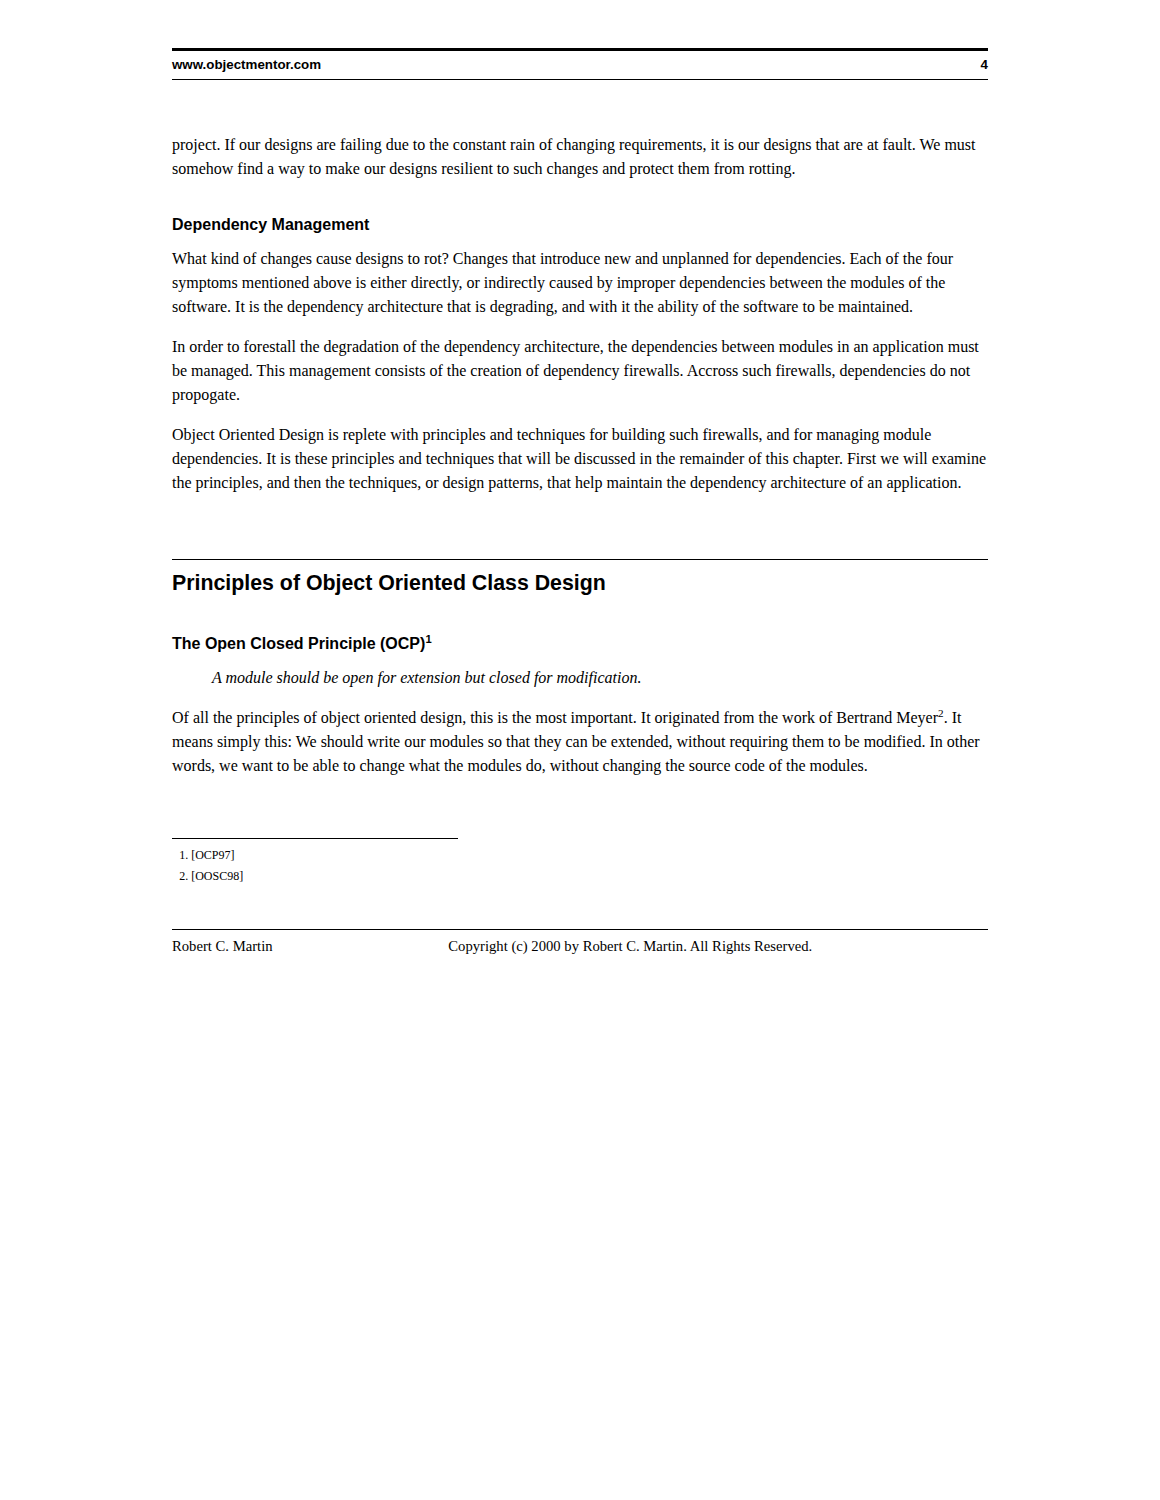www.objectmentor.com 4
project. If our designs are failing due to the constant rain of changing requirements, it is our designs that are at fault. We must somehow find a way to make our designs resilient to such changes and protect them from rotting.
Dependency Management
What kind of changes cause designs to rot? Changes that introduce new and unplanned for dependencies. Each of the four symptoms mentioned above is either directly, or indirectly caused by improper dependencies between the modules of the software. It is the dependency architecture that is degrading, and with it the ability of the software to be maintained.
In order to forestall the degradation of the dependency architecture, the dependencies between modules in an application must be managed. This management consists of the creation of dependency firewalls. Accross such firewalls, dependencies do not propogate.
Object Oriented Design is replete with principles and techniques for building such firewalls, and for managing module dependencies. It is these principles and techniques that will be discussed in the remainder of this chapter. First we will examine the principles, and then the techniques, or design patterns, that help maintain the dependency architecture of an application.
Principles of Object Oriented Class Design
The Open Closed Principle (OCP)1
A module should be open for extension but closed for modification.
Of all the principles of object oriented design, this is the most important. It originated from the work of Bertrand Meyer2. It means simply this: We should write our modules so that they can be extended, without requiring them to be modified. In other words, we want to be able to change what the modules do, without changing the source code of the modules.
[OCP97]
[OOSC98]
Robert C. Martin Copyright (c) 2000 by Robert C. Martin. All Rights Reserved.